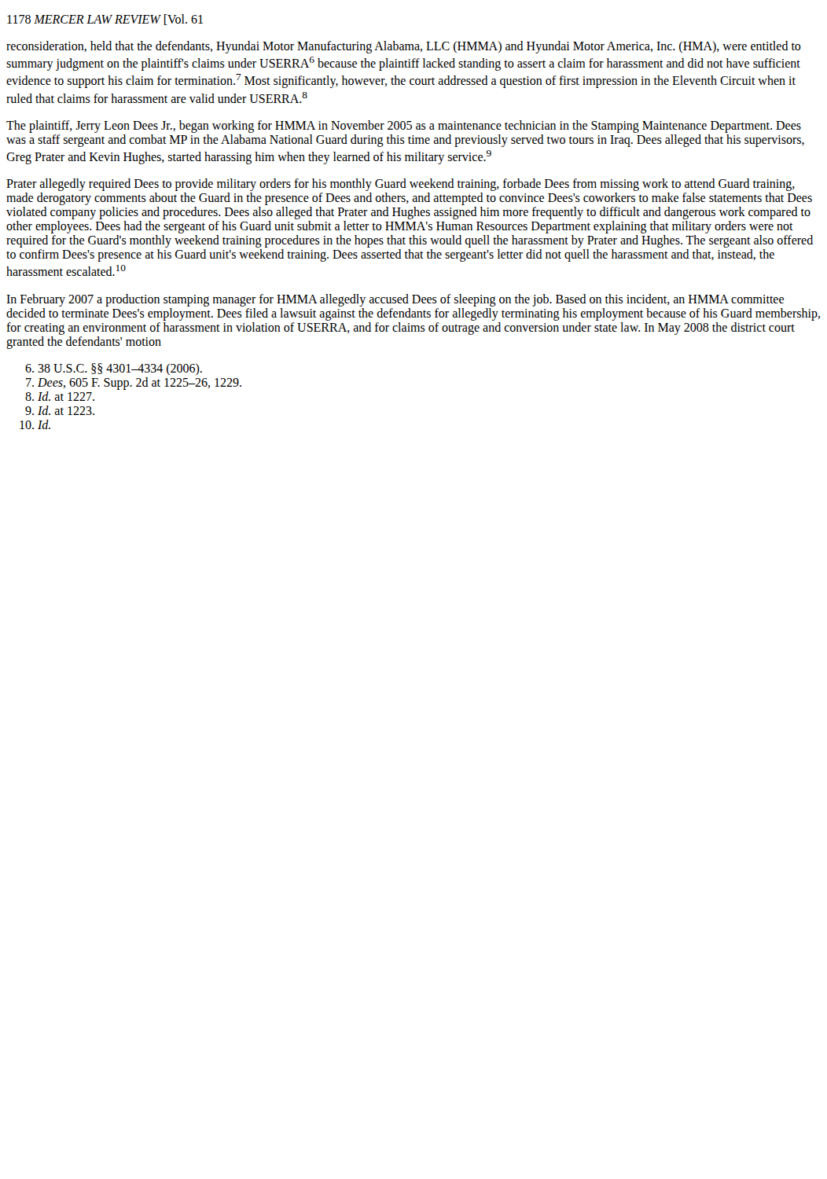1178 MERCER LAW REVIEW [Vol. 61
reconsideration, held that the defendants, Hyundai Motor Manufacturing Alabama, LLC (HMMA) and Hyundai Motor America, Inc. (HMA), were entitled to summary judgment on the plaintiff's claims under USERRA6 because the plaintiff lacked standing to assert a claim for harassment and did not have sufficient evidence to support his claim for termination.7 Most significantly, however, the court addressed a question of first impression in the Eleventh Circuit when it ruled that claims for harassment are valid under USERRA.8
The plaintiff, Jerry Leon Dees Jr., began working for HMMA in November 2005 as a maintenance technician in the Stamping Maintenance Department. Dees was a staff sergeant and combat MP in the Alabama National Guard during this time and previously served two tours in Iraq. Dees alleged that his supervisors, Greg Prater and Kevin Hughes, started harassing him when they learned of his military service.9
Prater allegedly required Dees to provide military orders for his monthly Guard weekend training, forbade Dees from missing work to attend Guard training, made derogatory comments about the Guard in the presence of Dees and others, and attempted to convince Dees's coworkers to make false statements that Dees violated company policies and procedures. Dees also alleged that Prater and Hughes assigned him more frequently to difficult and dangerous work compared to other employees. Dees had the sergeant of his Guard unit submit a letter to HMMA's Human Resources Department explaining that military orders were not required for the Guard's monthly weekend training procedures in the hopes that this would quell the harassment by Prater and Hughes. The sergeant also offered to confirm Dees's presence at his Guard unit's weekend training. Dees asserted that the sergeant's letter did not quell the harassment and that, instead, the harassment escalated.10
In February 2007 a production stamping manager for HMMA allegedly accused Dees of sleeping on the job. Based on this incident, an HMMA committee decided to terminate Dees's employment. Dees filed a lawsuit against the defendants for allegedly terminating his employment because of his Guard membership, for creating an environment of harassment in violation of USERRA, and for claims of outrage and conversion under state law. In May 2008 the district court granted the defendants' motion
38 U.S.C. §§ 4301–4334 (2006).
Dees, 605 F. Supp. 2d at 1225–26, 1229.
Id. at 1227.
Id. at 1223.
Id.